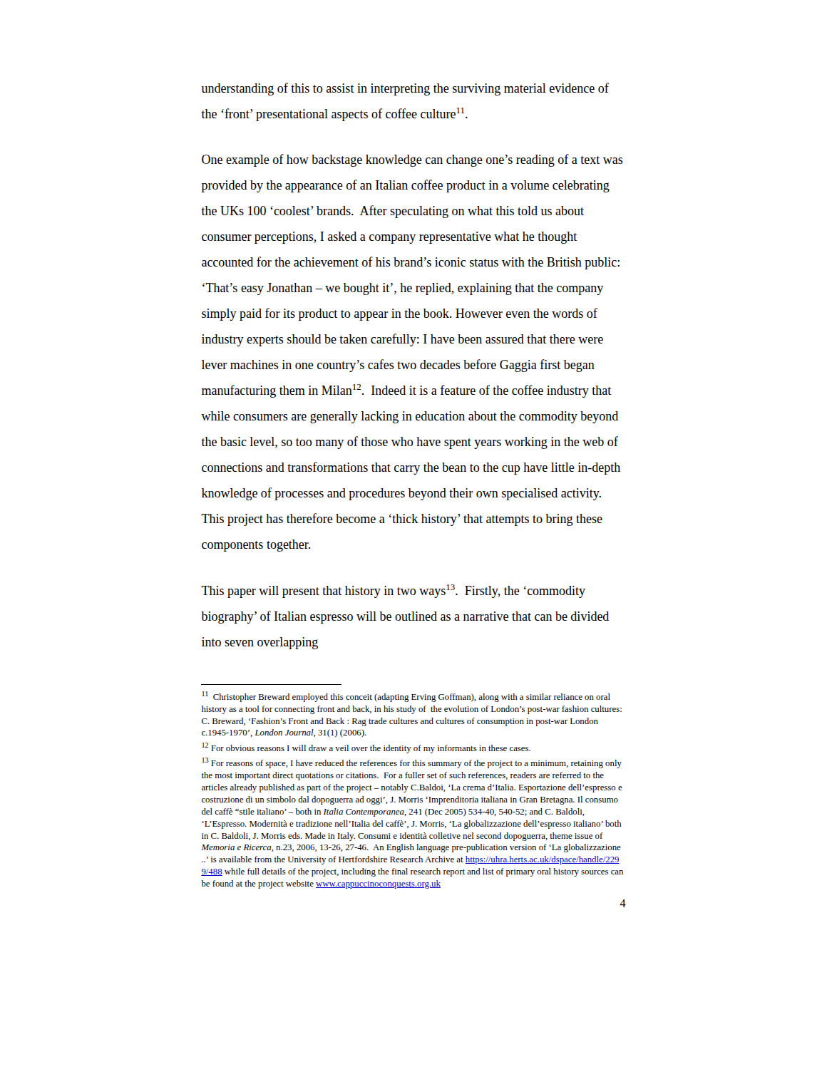understanding of this to assist in interpreting the surviving material evidence of the ‘front’ presentational aspects of coffee culture11.
One example of how backstage knowledge can change one’s reading of a text was provided by the appearance of an Italian coffee product in a volume celebrating the UKs 100 ‘coolest’ brands. After speculating on what this told us about consumer perceptions, I asked a company representative what he thought accounted for the achievement of his brand’s iconic status with the British public: ‘That’s easy Jonathan – we bought it’, he replied, explaining that the company simply paid for its product to appear in the book. However even the words of industry experts should be taken carefully: I have been assured that there were lever machines in one country’s cafes two decades before Gaggia first began manufacturing them in Milan12. Indeed it is a feature of the coffee industry that while consumers are generally lacking in education about the commodity beyond the basic level, so too many of those who have spent years working in the web of connections and transformations that carry the bean to the cup have little in-depth knowledge of processes and procedures beyond their own specialised activity. This project has therefore become a ‘thick history’ that attempts to bring these components together.
This paper will present that history in two ways13. Firstly, the ‘commodity biography’ of Italian espresso will be outlined as a narrative that can be divided into seven overlapping
11 Christopher Breward employed this conceit (adapting Erving Goffman), along with a similar reliance on oral history as a tool for connecting front and back, in his study of the evolution of London’s post-war fashion cultures: C. Breward, ‘Fashion’s Front and Back : Rag trade cultures and cultures of consumption in post-war London c.1945-1970’, London Journal, 31(1) (2006).
12 For obvious reasons I will draw a veil over the identity of my informants in these cases.
13 For reasons of space, I have reduced the references for this summary of the project to a minimum, retaining only the most important direct quotations or citations. For a fuller set of such references, readers are referred to the articles already published as part of the project – notably C.Baldoi, ‘La crema d’Italia. Esportazione dell’espresso e costruzione di un simbolo dal dopoguerra ad oggi’, J. Morris ‘Imprenditoria italiana in Gran Bretagna. Il consumo del caffè “stile italiano’ – both in Italia Contemporanea, 241 (Dec 2005) 534-40, 540-52; and C. Baldoli, ‘L’Espresso. Modernità e tradizione nell’Italia del caffè’, J. Morris, ‘La globalizzazione dell’espresso italiano’ both in C. Baldoli, J. Morris eds. Made in Italy. Consumi e identità colletive nel second dopoguerra, theme issue of Memoria e Ricerca, n.23, 2006, 13-26, 27-46. An English language pre-publication version of ‘La globalizzazione ..’ is available from the University of Hertfordshire Research Archive at https://uhra.herts.ac.uk/dspace/handle/2299/488 while full details of the project, including the final research report and list of primary oral history sources can be found at the project website www.cappuccinoconquests.org.uk
4